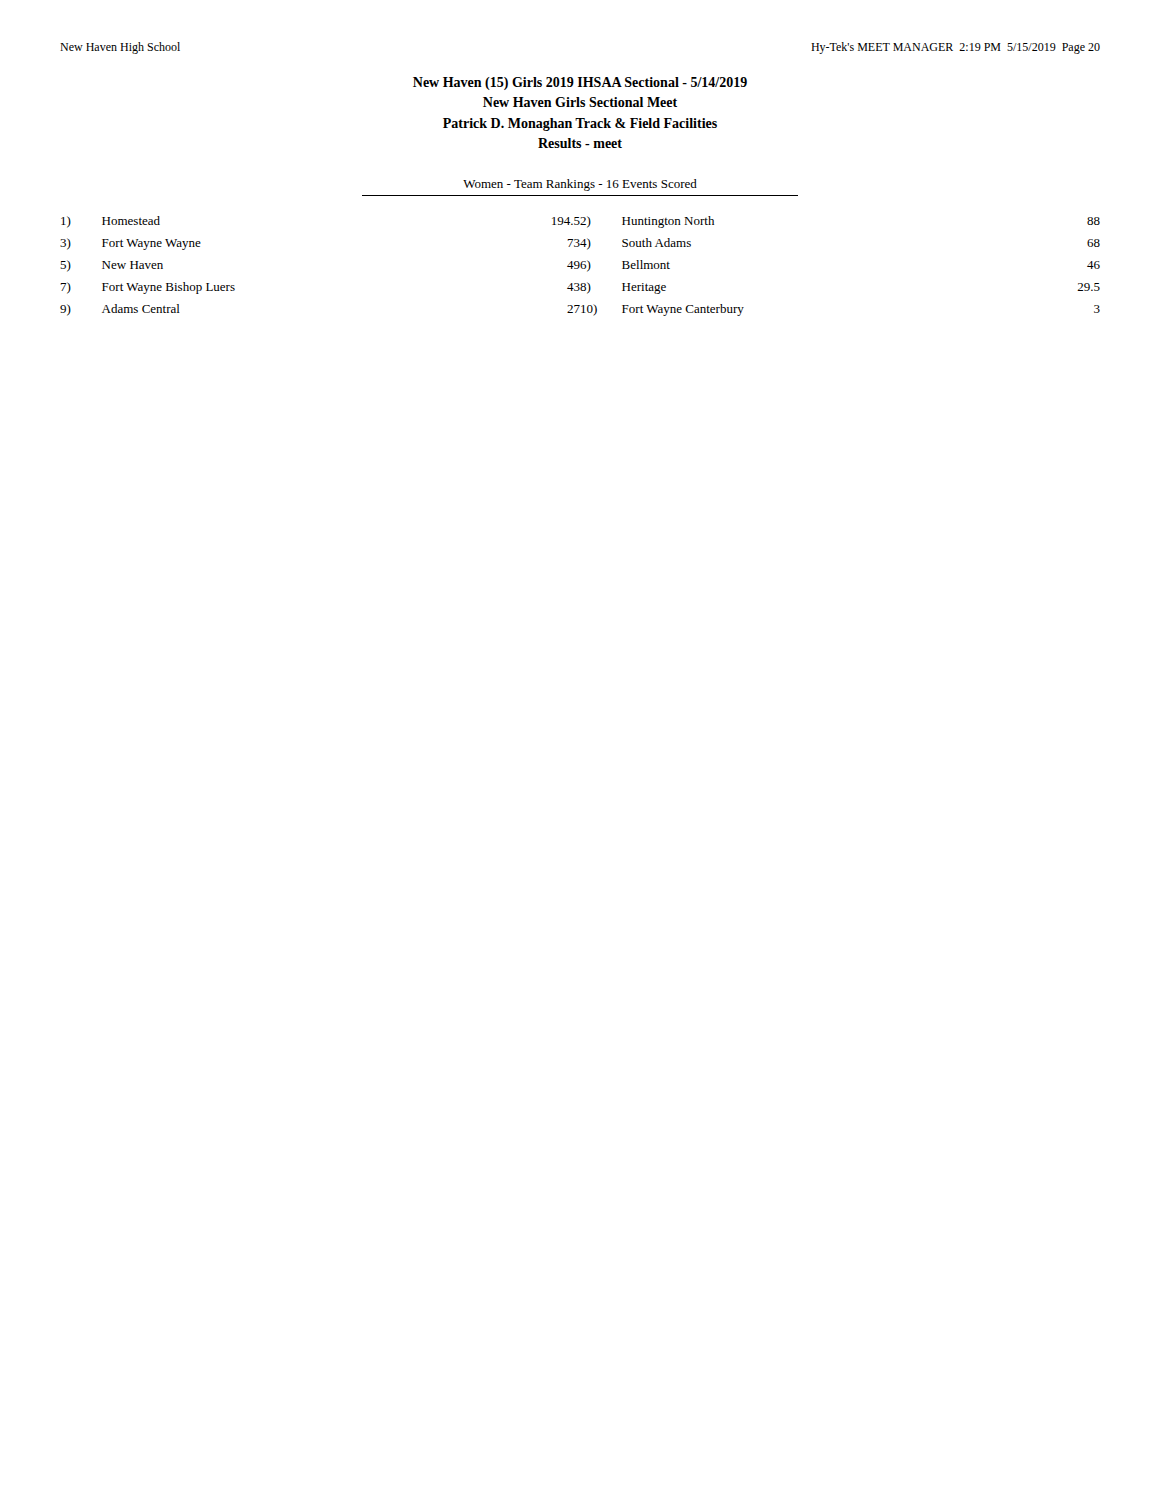New Haven High School Hy-Tek's MEET MANAGER 2:19 PM 5/15/2019 Page 20
New Haven (15) Girls 2019 IHSAA Sectional - 5/14/2019
New Haven Girls Sectional Meet
Patrick D. Monaghan Track & Field Facilities
Results - meet
Women - Team Rankings - 16 Events Scored
| 1) | Homestead | 194.5 | 2) | Huntington North | 88 |
| 3) | Fort Wayne Wayne | 73 | 4) | South Adams | 68 |
| 5) | New Haven | 49 | 6) | Bellmont | 46 |
| 7) | Fort Wayne Bishop Luers | 43 | 8) | Heritage | 29.5 |
| 9) | Adams Central | 27 | 10) | Fort Wayne Canterbury | 3 |